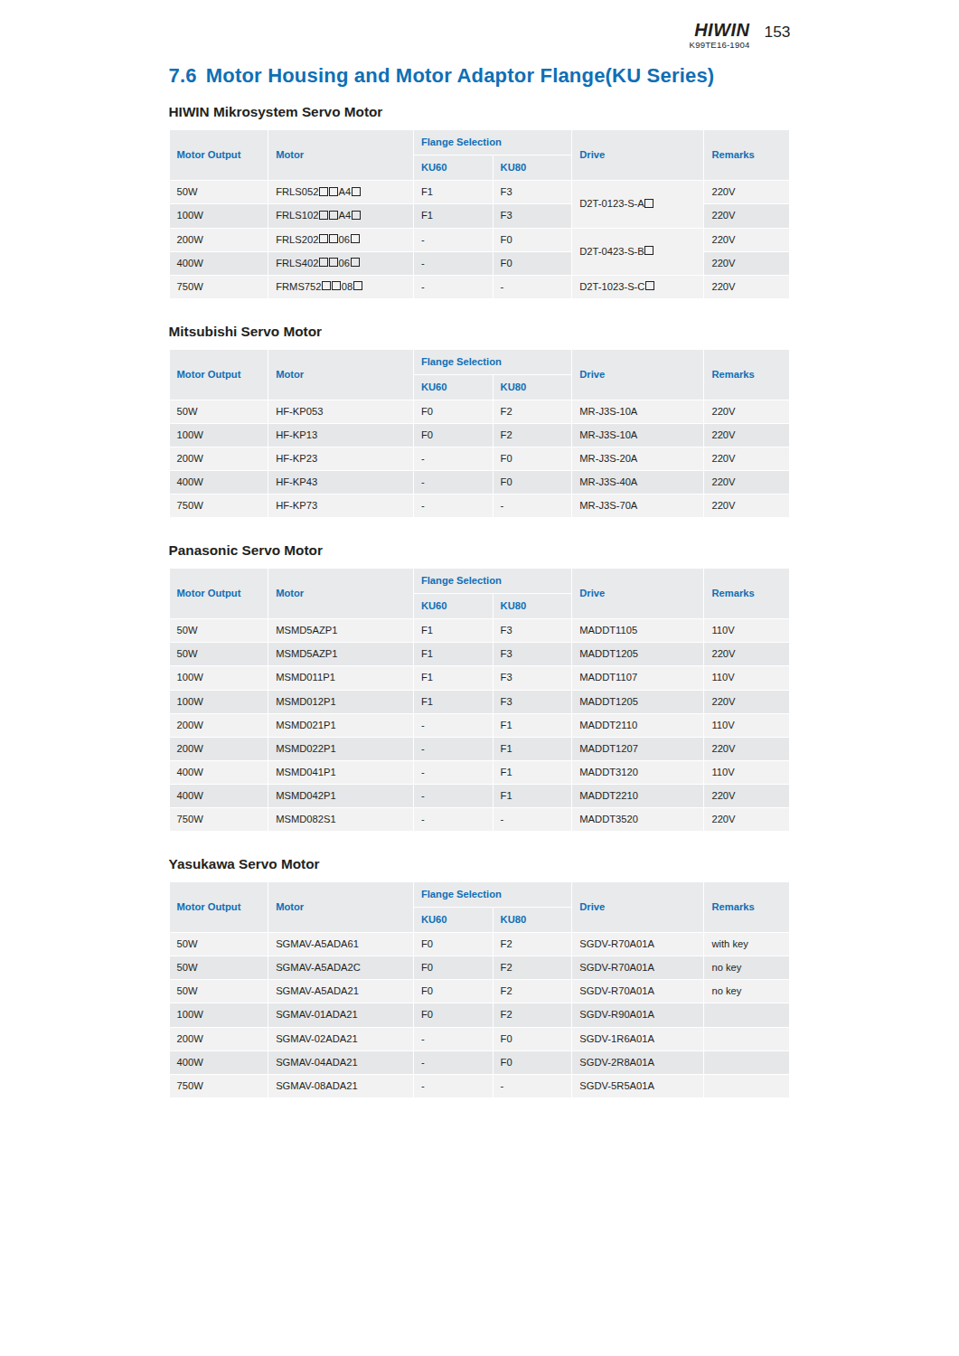HIWIN
K99TE16-1904
153
7.6 Motor Housing and Motor Adaptor Flange(KU Series)
HIWIN Mikrosystem Servo Motor
| Motor Output | Motor | Flange Selection | Drive | Remarks |
| --- | --- | --- | --- | --- |
| KU60 | KU80 |
| 50W | FRLS052 A4 | F1 | F3 | D2T-0123-S-A | 220V |
| 100W | FRLS102 A4 | F1 | F3 | 220V |
| 200W | FRLS202 06 | - | F0 | D2T-0423-S-B | 220V |
| 400W | FRLS402 06 | - | F0 | 220V |
| 750W | FRMS752 08 | - | - | D2T-1023-S-C | 220V |
Mitsubishi Servo Motor
| Motor Output | Motor | Flange Selection | Drive | Remarks |
| --- | --- | --- | --- | --- |
| KU60 | KU80 |
| 50W | HF-KP053 | F0 | F2 | MR-J3S-10A | 220V |
| 100W | HF-KP13 | F0 | F2 | MR-J3S-10A | 220V |
| 200W | HF-KP23 | - | F0 | MR-J3S-20A | 220V |
| 400W | HF-KP43 | - | F0 | MR-J3S-40A | 220V |
| 750W | HF-KP73 | - | - | MR-J3S-70A | 220V |
Panasonic Servo Motor
| Motor Output | Motor | Flange Selection | Drive | Remarks |
| --- | --- | --- | --- | --- |
| KU60 | KU80 |
| 50W | MSMD5AZP1 | F1 | F3 | MADDT1105 | 110V |
| 50W | MSMD5AZP1 | F1 | F3 | MADDT1205 | 220V |
| 100W | MSMD011P1 | F1 | F3 | MADDT1107 | 110V |
| 100W | MSMD012P1 | F1 | F3 | MADDT1205 | 220V |
| 200W | MSMD021P1 | - | F1 | MADDT2110 | 110V |
| 200W | MSMD022P1 | - | F1 | MADDT1207 | 220V |
| 400W | MSMD041P1 | - | F1 | MADDT3120 | 110V |
| 400W | MSMD042P1 | - | F1 | MADDT2210 | 220V |
| 750W | MSMD082S1 | - | - | MADDT3520 | 220V |
Yasukawa Servo Motor
| Motor Output | Motor | Flange Selection | Drive | Remarks |
| --- | --- | --- | --- | --- |
| KU60 | KU80 |
| 50W | SGMAV-A5ADA61 | F0 | F2 | SGDV-R70A01A | with key |
| 50W | SGMAV-A5ADA2C | F0 | F2 | SGDV-R70A01A | no key |
| 50W | SGMAV-A5ADA21 | F0 | F2 | SGDV-R70A01A | no key |
| 100W | SGMAV-01ADA21 | F0 | F2 | SGDV-R90A01A | |
| 200W | SGMAV-02ADA21 | - | F0 | SGDV-1R6A01A | |
| 400W | SGMAV-04ADA21 | - | F0 | SGDV-2R8A01A | |
| 750W | SGMAV-08ADA21 | - | - | SGDV-5R5A01A | |